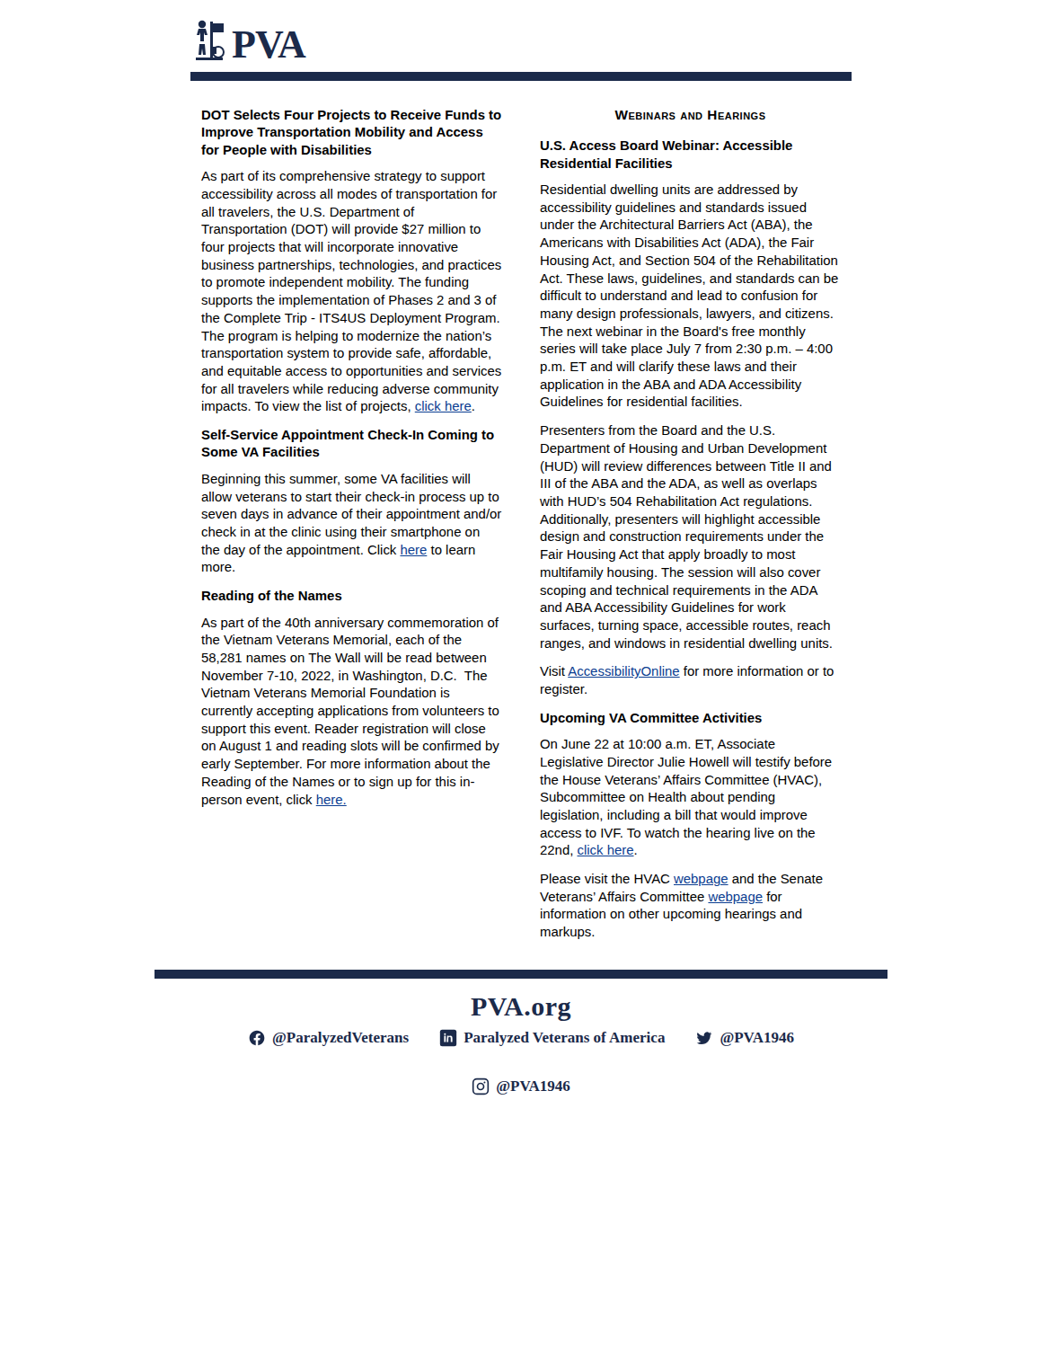PVA
DOT Selects Four Projects to Receive Funds to Improve Transportation Mobility and Access for People with Disabilities
As part of its comprehensive strategy to support accessibility across all modes of transportation for all travelers, the U.S. Department of Transportation (DOT) will provide $27 million to four projects that will incorporate innovative business partnerships, technologies, and practices to promote independent mobility. The funding supports the implementation of Phases 2 and 3 of the Complete Trip - ITS4US Deployment Program. The program is helping to modernize the nation’s transportation system to provide safe, affordable, and equitable access to opportunities and services for all travelers while reducing adverse community impacts. To view the list of projects, click here.
Self-Service Appointment Check-In Coming to Some VA Facilities
Beginning this summer, some VA facilities will allow veterans to start their check-in process up to seven days in advance of their appointment and/or check in at the clinic using their smartphone on the day of the appointment. Click here to learn more.
Reading of the Names
As part of the 40th anniversary commemoration of the Vietnam Veterans Memorial, each of the 58,281 names on The Wall will be read between November 7-10, 2022, in Washington, D.C. The Vietnam Veterans Memorial Foundation is currently accepting applications from volunteers to support this event. Reader registration will close on August 1 and reading slots will be confirmed by early September. For more information about the Reading of the Names or to sign up for this in-person event, click here.
Webinars and Hearings
U.S. Access Board Webinar: Accessible Residential Facilities
Residential dwelling units are addressed by accessibility guidelines and standards issued under the Architectural Barriers Act (ABA), the Americans with Disabilities Act (ADA), the Fair Housing Act, and Section 504 of the Rehabilitation Act. These laws, guidelines, and standards can be difficult to understand and lead to confusion for many design professionals, lawyers, and citizens. The next webinar in the Board's free monthly series will take place July 7 from 2:30 p.m. – 4:00 p.m. ET and will clarify these laws and their application in the ABA and ADA Accessibility Guidelines for residential facilities.
Presenters from the Board and the U.S. Department of Housing and Urban Development (HUD) will review differences between Title II and III of the ABA and the ADA, as well as overlaps with HUD’s 504 Rehabilitation Act regulations. Additionally, presenters will highlight accessible design and construction requirements under the Fair Housing Act that apply broadly to most multifamily housing. The session will also cover scoping and technical requirements in the ADA and ABA Accessibility Guidelines for work surfaces, turning space, accessible routes, reach ranges, and windows in residential dwelling units.
Visit AccessibilityOnline for more information or to register.
Upcoming VA Committee Activities
On June 22 at 10:00 a.m. ET, Associate Legislative Director Julie Howell will testify before the House Veterans’ Affairs Committee (HVAC), Subcommittee on Health about pending legislation, including a bill that would improve access to IVF. To watch the hearing live on the 22nd, click here.
Please visit the HVAC webpage and the Senate Veterans’ Affairs Committee webpage for information on other upcoming hearings and markups.
PVA.org
@ParalyzedVeterans
Paralyzed Veterans of America
@PVA1946
@PVA1946